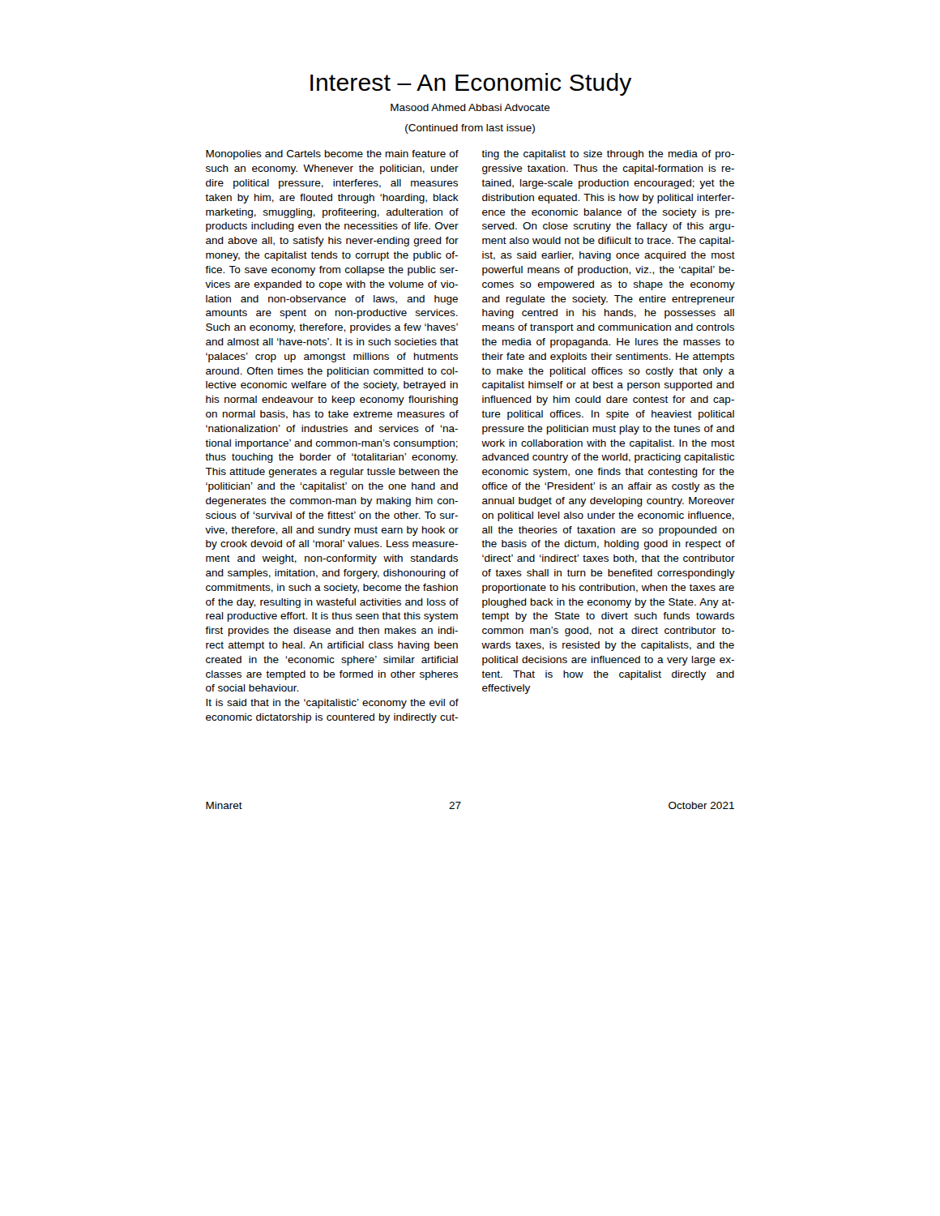Interest – An Economic Study
Masood Ahmed Abbasi Advocate
(Continued from last issue)
Monopolies and Cartels become the main feature of such an economy. Whenever the politician, under dire political pressure, interferes, all measures taken by him, are flouted through ‘hoarding, black marketing, smuggling, profiteering, adulteration of products including even the necessities of life. Over and above all, to satisfy his never-ending greed for money, the capitalist tends to corrupt the public office. To save economy from collapse the public services are expanded to cope with the volume of violation and non-observance of laws, and huge amounts are spent on non-productive services. Such an economy, therefore, provides a few ‘haves’ and almost all ‘have-nots’. It is in such societies that ‘palaces’ crop up amongst millions of hutments around. Often times the politician committed to collective economic welfare of the society, betrayed in his normal endeavour to keep economy flourishing on normal basis, has to take extreme measures of ‘nationalization’ of industries and services of ‘national importance’ and common-man’s consumption; thus touching the border of ‘totalitarian’ economy. This attitude generates a regular tussle between the ‘politician’ and the ‘capitalist’ on the one hand and degenerates the common-man by making him conscious of ‘survival of the fittest’ on the other. To survive, therefore, all and sundry must earn by hook or by crook devoid of all ‘moral’ values. Less measurement and weight, non-conformity with standards and samples, imitation, and forgery, dishonouring of commitments, in such a society, become the fashion of the day, resulting in wasteful activities and loss of real productive effort. It is thus seen that this system first provides the disease and then makes an indirect attempt to heal. An artificial class having been created in the ‘economic sphere’ similar artificial classes are tempted to be formed in other spheres of social behaviour.
It is said that in the ‘capitalistic’ economy the evil of economic dictatorship is countered by indirectly cutting the capitalist to size through the media of progressive taxation. Thus the capital-formation is retained, large-scale production encouraged; yet the distribution equated. This is how by political interference the economic balance of the society is preserved. On close scrutiny the fallacy of this argument also would not be difiicult to trace. The capitalist, as said earlier, having once acquired the most powerful means of production, viz., the ‘capital’ becomes so empowered as to shape the economy and regulate the society. The entire entrepreneur having centred in his hands, he possesses all means of transport and communication and controls the media of propaganda. He lures the masses to their fate and exploits their sentiments. He attempts to make the political offices so costly that only a capitalist himself or at best a person supported and influenced by him could dare contest for and capture political offices. In spite of heaviest political pressure the politician must play to the tunes of and work in collaboration with the capitalist. In the most advanced country of the world, practicing capitalistic economic system, one finds that contesting for the office of the ‘President’ is an affair as costly as the annual budget of any developing country. Moreover on political level also under the economic influence, all the theories of taxation are so propounded on the basis of the dictum, holding good in respect of ‘direct’ and ‘indirect’ taxes both, that the contributor of taxes shall in turn be benefited correspondingly proportionate to his contribution, when the taxes are ploughed back in the economy by the State. Any attempt by the State to divert such funds towards common man’s good, not a direct contributor towards taxes, is resisted by the capitalists, and the political decisions are influenced to a very large extent. That is how the capitalist directly and effectively
Minaret
27
October 2021